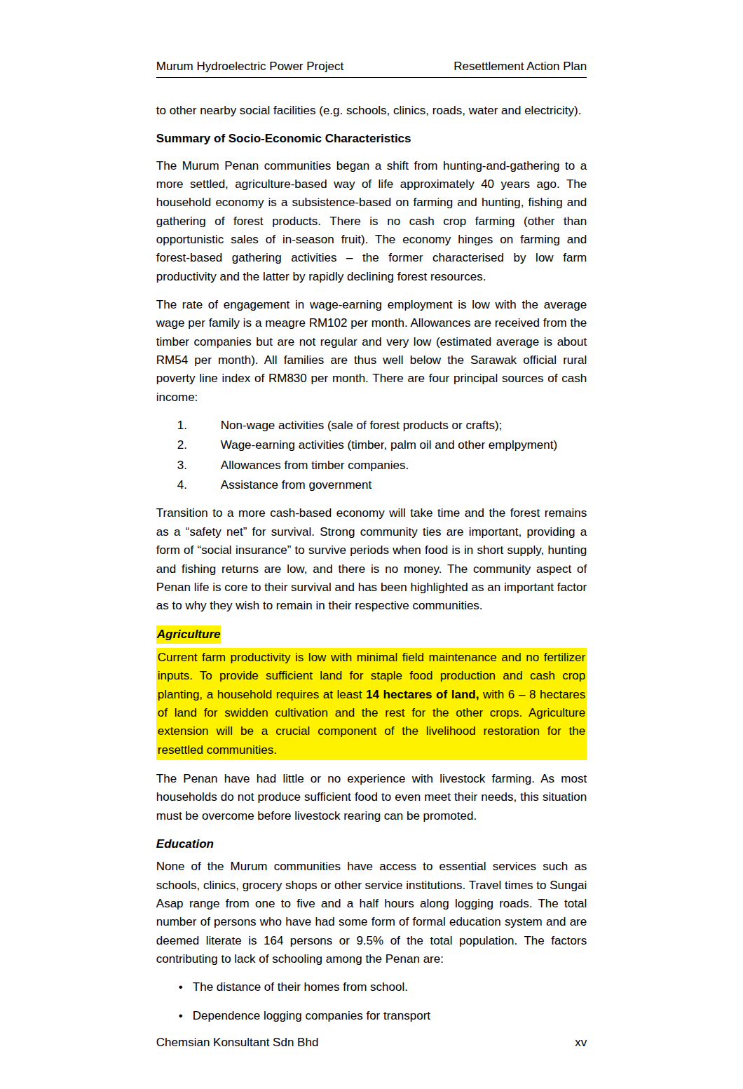Murum Hydroelectric Power Project
Resettlement Action Plan
to other nearby social facilities (e.g. schools, clinics, roads, water and electricity).
Summary of Socio-Economic Characteristics
The Murum Penan communities began a shift from hunting-and-gathering to a more settled, agriculture-based way of life approximately 40 years ago. The household economy is a subsistence-based on farming and hunting, fishing and gathering of forest products. There is no cash crop farming (other than opportunistic sales of in-season fruit). The economy hinges on farming and forest-based gathering activities – the former characterised by low farm productivity and the latter by rapidly declining forest resources.
The rate of engagement in wage-earning employment is low with the average wage per family is a meagre RM102 per month. Allowances are received from the timber companies but are not regular and very low (estimated average is about RM54 per month). All families are thus well below the Sarawak official rural poverty line index of RM830 per month. There are four principal sources of cash income:
1. Non-wage activities (sale of forest products or crafts);
2. Wage-earning activities (timber, palm oil and other emplpyment)
3. Allowances from timber companies.
4. Assistance from government
Transition to a more cash-based economy will take time and the forest remains as a “safety net” for survival. Strong community ties are important, providing a form of “social insurance” to survive periods when food is in short supply, hunting and fishing returns are low, and there is no money. The community aspect of Penan life is core to their survival and has been highlighted as an important factor as to why they wish to remain in their respective communities.
Agriculture
Current farm productivity is low with minimal field maintenance and no fertilizer inputs. To provide sufficient land for staple food production and cash crop planting, a household requires at least 14 hectares of land, with 6 – 8 hectares of land for swidden cultivation and the rest for the other crops. Agriculture extension will be a crucial component of the livelihood restoration for the resettled communities.
The Penan have had little or no experience with livestock farming. As most households do not produce sufficient food to even meet their needs, this situation must be overcome before livestock rearing can be promoted.
Education
None of the Murum communities have access to essential services such as schools, clinics, grocery shops or other service institutions. Travel times to Sungai Asap range from one to five and a half hours along logging roads. The total number of persons who have had some form of formal education system and are deemed literate is 164 persons or 9.5% of the total population. The factors contributing to lack of schooling among the Penan are:
The distance of their homes from school.
Dependence logging companies for transport
Chemsian Konsultant Sdn Bhd
xv